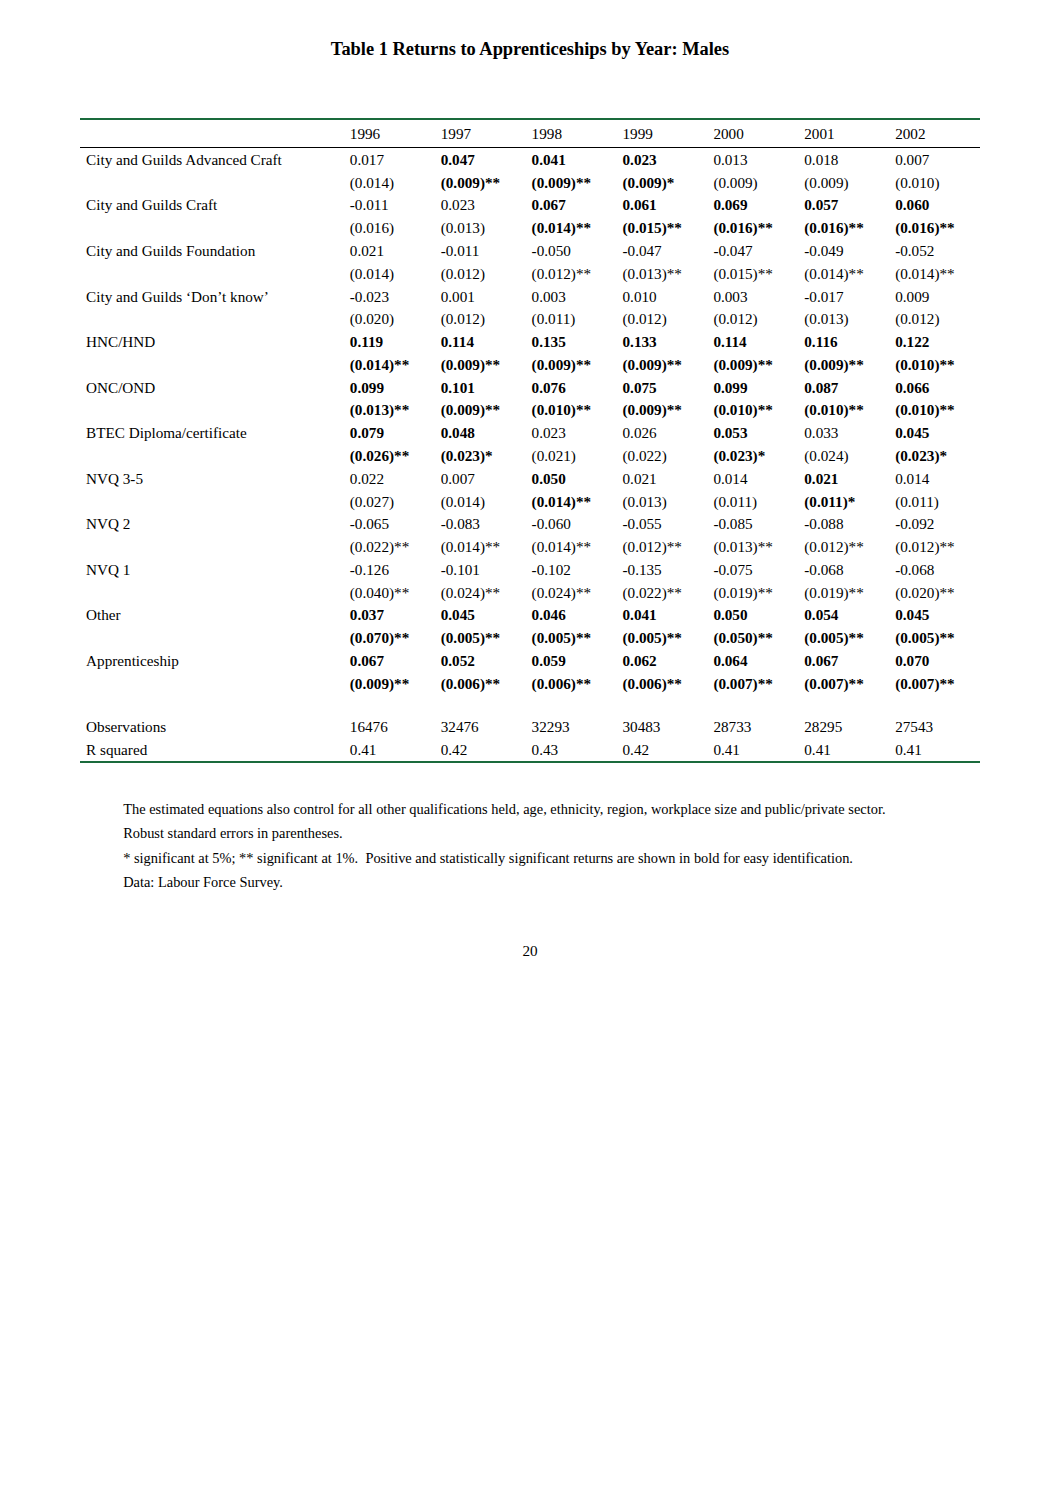Table 1 Returns to Apprenticeships by Year: Males
| | 1996 | 1997 | 1998 | 1999 | 2000 | 2001 | 2002 |
| --- | --- | --- | --- | --- | --- | --- | --- |
| City and Guilds Advanced Craft | 0.017 | 0.047 | 0.041 | 0.023 | 0.013 | 0.018 | 0.007 |
| | (0.014) | (0.009)** | (0.009)** | (0.009)* | (0.009) | (0.009) | (0.010) |
| City and Guilds Craft | -0.011 | 0.023 | 0.067 | 0.061 | 0.069 | 0.057 | 0.060 |
| | (0.016) | (0.013) | (0.014)** | (0.015)** | (0.016)** | (0.016)** | (0.016)** |
| City and Guilds Foundation | 0.021 | -0.011 | -0.050 | -0.047 | -0.047 | -0.049 | -0.052 |
| | (0.014) | (0.012) | (0.012)** | (0.013)** | (0.015)** | (0.014)** | (0.014)** |
| City and Guilds ‘Don’t know’ | -0.023 | 0.001 | 0.003 | 0.010 | 0.003 | -0.017 | 0.009 |
| | (0.020) | (0.012) | (0.011) | (0.012) | (0.012) | (0.013) | (0.012) |
| HNC/HND | 0.119 | 0.114 | 0.135 | 0.133 | 0.114 | 0.116 | 0.122 |
| | (0.014)** | (0.009)** | (0.009)** | (0.009)** | (0.009)** | (0.009)** | (0.010)** |
| ONC/OND | 0.099 | 0.101 | 0.076 | 0.075 | 0.099 | 0.087 | 0.066 |
| | (0.013)** | (0.009)** | (0.010)** | (0.009)** | (0.010)** | (0.010)** | (0.010)** |
| BTEC Diploma/certificate | 0.079 | 0.048 | 0.023 | 0.026 | 0.053 | 0.033 | 0.045 |
| | (0.026)** | (0.023)* | (0.021) | (0.022) | (0.023)* | (0.024) | (0.023)* |
| NVQ 3-5 | 0.022 | 0.007 | 0.050 | 0.021 | 0.014 | 0.021 | 0.014 |
| | (0.027) | (0.014) | (0.014)** | (0.013) | (0.011) | (0.011)* | (0.011) |
| NVQ 2 | -0.065 | -0.083 | -0.060 | -0.055 | -0.085 | -0.088 | -0.092 |
| | (0.022)** | (0.014)** | (0.014)** | (0.012)** | (0.013)** | (0.012)** | (0.012)** |
| NVQ 1 | -0.126 | -0.101 | -0.102 | -0.135 | -0.075 | -0.068 | -0.068 |
| | (0.040)** | (0.024)** | (0.024)** | (0.022)** | (0.019)** | (0.019)** | (0.020)** |
| Other | 0.037 | 0.045 | 0.046 | 0.041 | 0.050 | 0.054 | 0.045 |
| | (0.070)** | (0.005)** | (0.005)** | (0.005)** | (0.050)** | (0.005)** | (0.005)** |
| Apprenticeship | 0.067 | 0.052 | 0.059 | 0.062 | 0.064 | 0.067 | 0.070 |
| | (0.009)** | (0.006)** | (0.006)** | (0.006)** | (0.007)** | (0.007)** | (0.007)** |
| Observations | 16476 | 32476 | 32293 | 30483 | 28733 | 28295 | 27543 |
| R squared | 0.41 | 0.42 | 0.43 | 0.42 | 0.41 | 0.41 | 0.41 |
The estimated equations also control for all other qualifications held, age, ethnicity, region, workplace size and public/private sector.
Robust standard errors in parentheses.
* significant at 5%; ** significant at 1%. Positive and statistically significant returns are shown in bold for easy identification.
Data: Labour Force Survey.
20